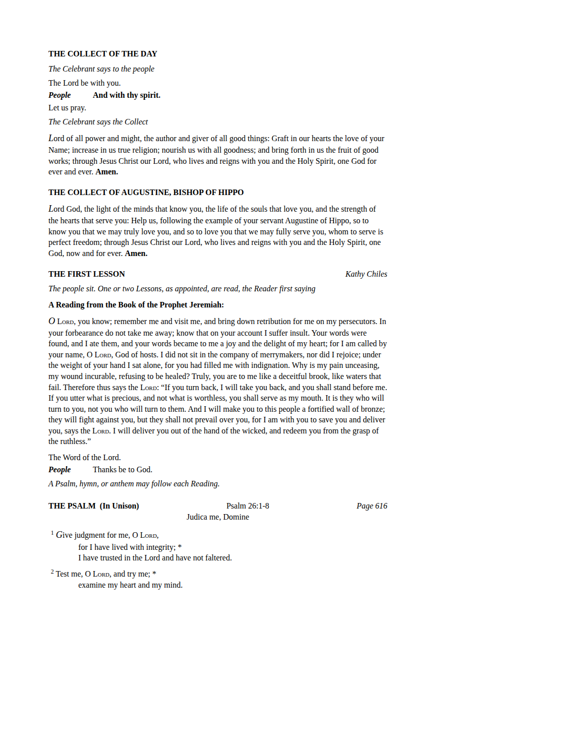The Collect of the Day
The Celebrant says to the people
The Lord be with you.
People And with thy spirit.
Let us pray.
The Celebrant says the Collect
Lord of all power and might, the author and giver of all good things: Graft in our hearts the love of your Name; increase in us true religion; nourish us with all goodness; and bring forth in us the fruit of good works; through Jesus Christ our Lord, who lives and reigns with you and the Holy Spirit, one God for ever and ever. Amen.
The Collect of Augustine, Bishop of Hippo
Lord God, the light of the minds that know you, the life of the souls that love you, and the strength of the hearts that serve you: Help us, following the example of your servant Augustine of Hippo, so to know you that we may truly love you, and so to love you that we may fully serve you, whom to serve is perfect freedom; through Jesus Christ our Lord, who lives and reigns with you and the Holy Spirit, one God, now and for ever. Amen.
The First Lesson
Kathy Chiles
The people sit. One or two Lessons, as appointed, are read, the Reader first saying
A Reading from the Book of the Prophet Jeremiah:
O Lord, you know; remember me and visit me, and bring down retribution for me on my persecutors. In your forbearance do not take me away; know that on your account I suffer insult. Your words were found, and I ate them, and your words became to me a joy and the delight of my heart; for I am called by your name, O Lord, God of hosts. I did not sit in the company of merrymakers, nor did I rejoice; under the weight of your hand I sat alone, for you had filled me with indignation. Why is my pain unceasing, my wound incurable, refusing to be healed? Truly, you are to me like a deceitful brook, like waters that fail. Therefore thus says the Lord: “If you turn back, I will take you back, and you shall stand before me. If you utter what is precious, and not what is worthless, you shall serve as my mouth. It is they who will turn to you, not you who will turn to them. And I will make you to this people a fortified wall of bronze; they will fight against you, but they shall not prevail over you, for I am with you to save you and deliver you, says the Lord. I will deliver you out of the hand of the wicked, and redeem you from the grasp of the ruthless.”
The Word of the Lord.
People Thanks be to God.
A Psalm, hymn, or anthem may follow each Reading.
The Psalm (In Unison) Page 616
Psalm 26:1-8
Judica me, Domine
1 Give judgment for me, O Lord, for I have lived with integrity; * I have trusted in the Lord and have not faltered.
2 Test me, O Lord, and try me; * examine my heart and my mind.